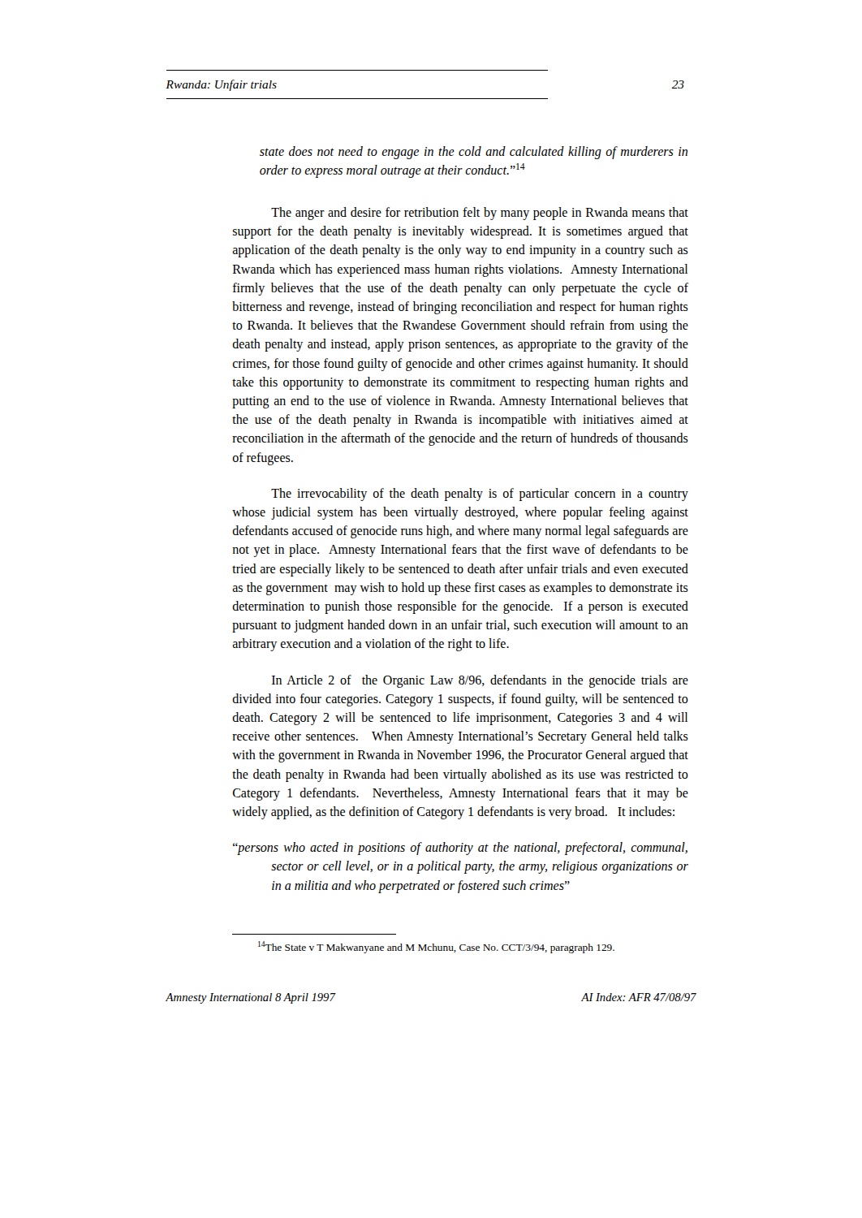Rwanda: Unfair trials 23
state does not need to engage in the cold and calculated killing of murderers in order to express moral outrage at their conduct.”14
The anger and desire for retribution felt by many people in Rwanda means that support for the death penalty is inevitably widespread. It is sometimes argued that application of the death penalty is the only way to end impunity in a country such as Rwanda which has experienced mass human rights violations. Amnesty International firmly believes that the use of the death penalty can only perpetuate the cycle of bitterness and revenge, instead of bringing reconciliation and respect for human rights to Rwanda. It believes that the Rwandese Government should refrain from using the death penalty and instead, apply prison sentences, as appropriate to the gravity of the crimes, for those found guilty of genocide and other crimes against humanity. It should take this opportunity to demonstrate its commitment to respecting human rights and putting an end to the use of violence in Rwanda. Amnesty International believes that the use of the death penalty in Rwanda is incompatible with initiatives aimed at reconciliation in the aftermath of the genocide and the return of hundreds of thousands of refugees.
The irrevocability of the death penalty is of particular concern in a country whose judicial system has been virtually destroyed, where popular feeling against defendants accused of genocide runs high, and where many normal legal safeguards are not yet in place. Amnesty International fears that the first wave of defendants to be tried are especially likely to be sentenced to death after unfair trials and even executed as the government may wish to hold up these first cases as examples to demonstrate its determination to punish those responsible for the genocide. If a person is executed pursuant to judgment handed down in an unfair trial, such execution will amount to an arbitrary execution and a violation of the right to life.
In Article 2 of the Organic Law 8/96, defendants in the genocide trials are divided into four categories. Category 1 suspects, if found guilty, will be sentenced to death. Category 2 will be sentenced to life imprisonment, Categories 3 and 4 will receive other sentences. When Amnesty International’s Secretary General held talks with the government in Rwanda in November 1996, the Procurator General argued that the death penalty in Rwanda had been virtually abolished as its use was restricted to Category 1 defendants. Nevertheless, Amnesty International fears that it may be widely applied, as the definition of Category 1 defendants is very broad. It includes:
“persons who acted in positions of authority at the national, prefectoral, communal, sector or cell level, or in a political party, the army, religious organizations or in a militia and who perpetrated or fostered such crimes”
14The State v T Makwanyane and M Mchunu, Case No. CCT/3/94, paragraph 129.
Amnesty International 8 April 1997 AI Index: AFR 47/08/97